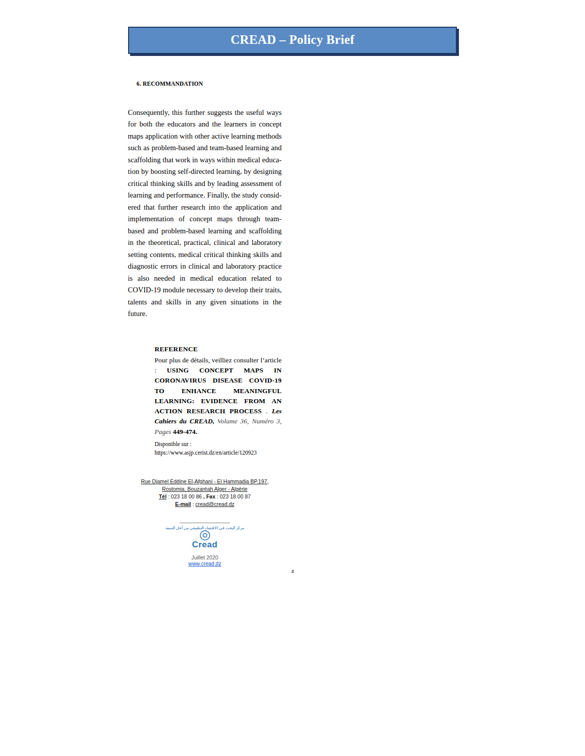CREAD – Policy Brief
6. RECOMMANDATION
Consequently, this further suggests the useful ways for both the educators and the learners in concept maps application with other active learning methods such as problem-based and team-based learning and scaffolding that work in ways within medical education by boosting self-directed learning, by designing critical thinking skills and by leading assessment of learning and performance. Finally, the study considered that further research into the application and implementation of concept maps through team-based and problem-based learning and scaffolding in the theoretical, practical, clinical and laboratory setting contents, medical critical thinking skills and diagnostic errors in clinical and laboratory practice is also needed in medical education related to COVID-19 module necessary to develop their traits, talents and skills in any given situations in the future.
REFERENCE
Pour plus de détails, veilliez consulter l’article : USING CONCEPT MAPS IN CORONAVIRUS DISEASE COVID-19 TO ENHANCE MEANINGFUL LEARNING: EVIDENCE FROM AN ACTION RESEARCH PROCESS . Les Cahiers du CREAD, Volume 36, Numéro 3, Pages 449-474.
Disponible sur : https://www.asjp.cerist.dz/en/article/120923
Rue Djamel Eddine El-Afghani - El Hammadia BP.197,
Rostomia, Bouzaréah Alger - Algérie
Tél : 023 18 00 86 , Fax : 023 18 00 87
E-mail : cread@cread.dz
مركز البحث في الاقتصاد التطبيقي من أجل التنمية ◎ Cread
Juillet 2020 www.cread.dz
4